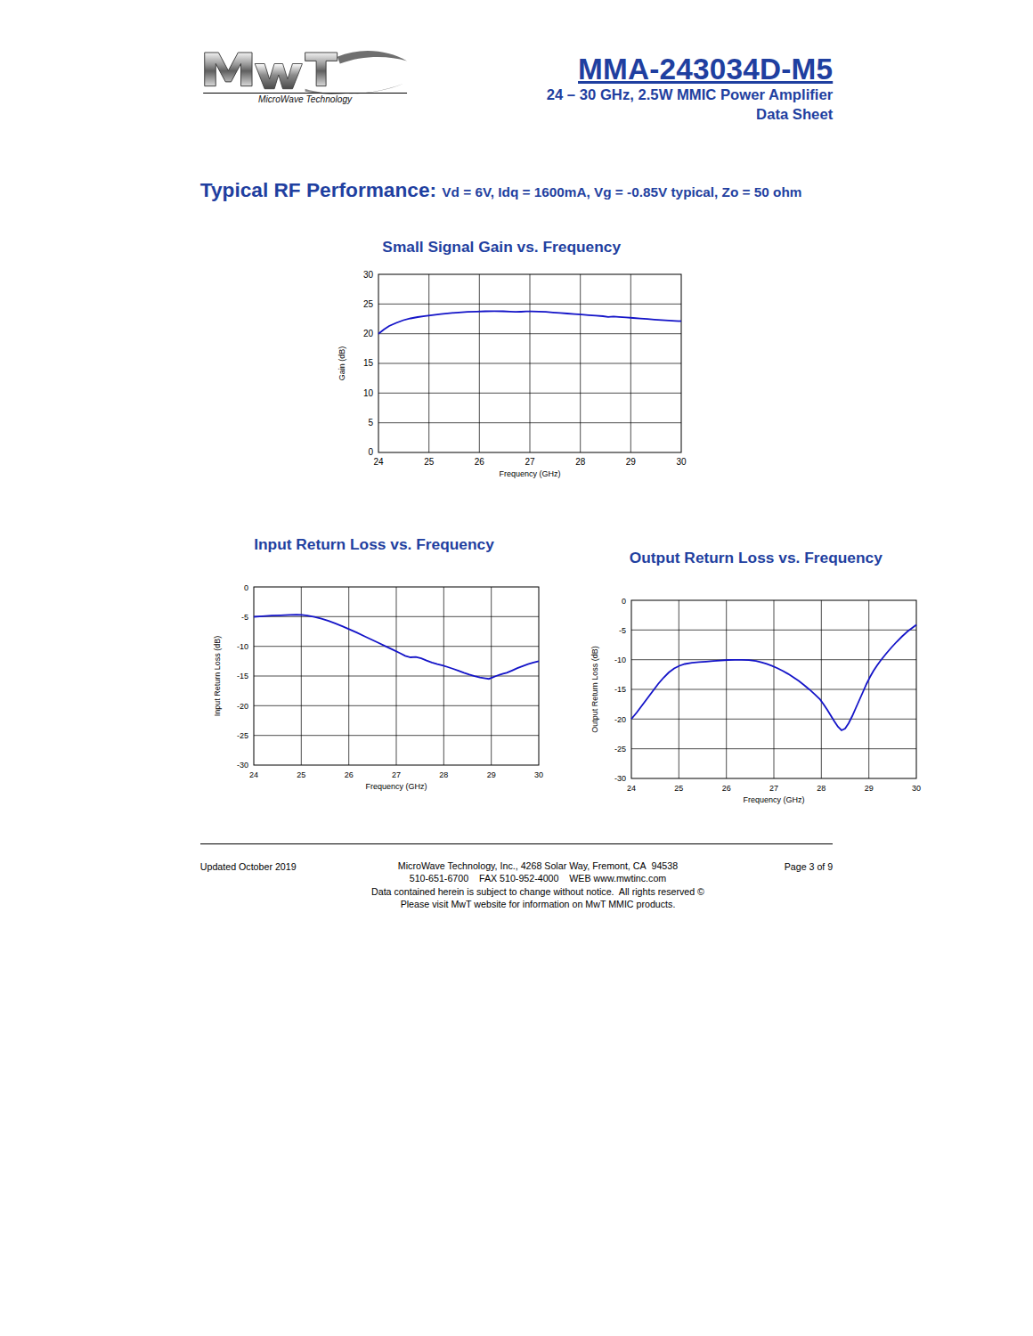MicroWave Technology
MMA-243034D-M5
24 – 30 GHz, 2.5W MMIC Power Amplifier
Data Sheet
Typical RF Performance: Vd = 6V, Idq = 1600mA, Vg = -0.85V typical, Zo = 50 ohm
Small Signal Gain vs. Frequency
30 25 20 15 10 5 0 24 25 26 27 28 29 30 Frequency (GHz) Gain (dB)
Input Return Loss vs. Frequency
0 -5 -10 -15 -20 -25 -30 24 25 26 27 28 29 30 Frequency (GHz) Input Return Loss (dB)
Output Return Loss vs. Frequency
0 -5 -10 -15 -20 -25 -30 24 25 26 27 28 29 30 Frequency (GHz) Output Return Loss (dB)
Updated October 2019
MicroWave Technology, Inc., 4268 Solar Way, Fremont, CA 94538
510-651-6700 FAX 510-952-4000 WEB www.mwtinc.com
Data contained herein is subject to change without notice. All rights reserved ©
Please visit MwT website for information on MwT MMIC products.
Page 3 of 9